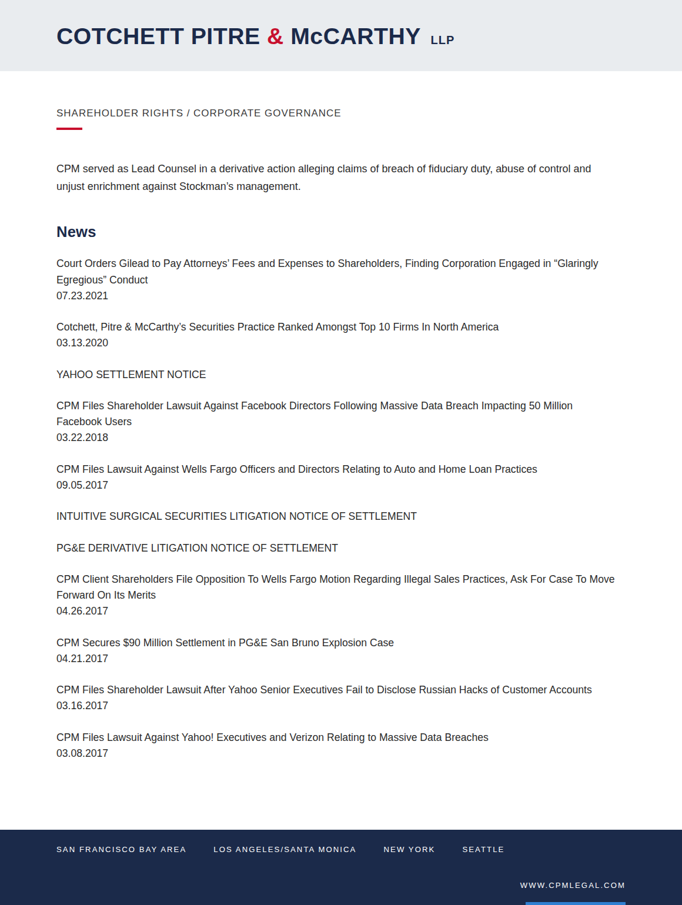COTCHETT PITRE & McCARTHY LLP
Shareholder Rights / Corporate Governance
CPM served as Lead Counsel in a derivative action alleging claims of breach of fiduciary duty, abuse of control and unjust enrichment against Stockman’s management.
News
Court Orders Gilead to Pay Attorneys’ Fees and Expenses to Shareholders, Finding Corporation Engaged in “Glaringly Egregious” Conduct 07.23.2021
Cotchett, Pitre & McCarthy’s Securities Practice Ranked Amongst Top 10 Firms In North America 03.13.2020
Yahoo Settlement Notice
CPM Files Shareholder Lawsuit Against Facebook Directors Following Massive Data Breach Impacting 50 Million Facebook Users 03.22.2018
CPM Files Lawsuit Against Wells Fargo Officers and Directors Relating to Auto and Home Loan Practices 09.05.2017
Intuitive Surgical Securities Litigation Notice of Settlement
PG&E Derivative Litigation Notice of Settlement
CPM Client Shareholders File Opposition To Wells Fargo Motion Regarding Illegal Sales Practices, Ask For Case To Move Forward On Its Merits 04.26.2017
CPM Secures $90 Million Settlement in PG&E San Bruno Explosion Case 04.21.2017
CPM Files Shareholder Lawsuit After Yahoo Senior Executives Fail to Disclose Russian Hacks of Customer Accounts 03.16.2017
CPM Files Lawsuit Against Yahoo! Executives and Verizon Relating to Massive Data Breaches 03.08.2017
San Francisco Bay Area Los Angeles/Santa Monica New York Seattle www.cpmlegal.com